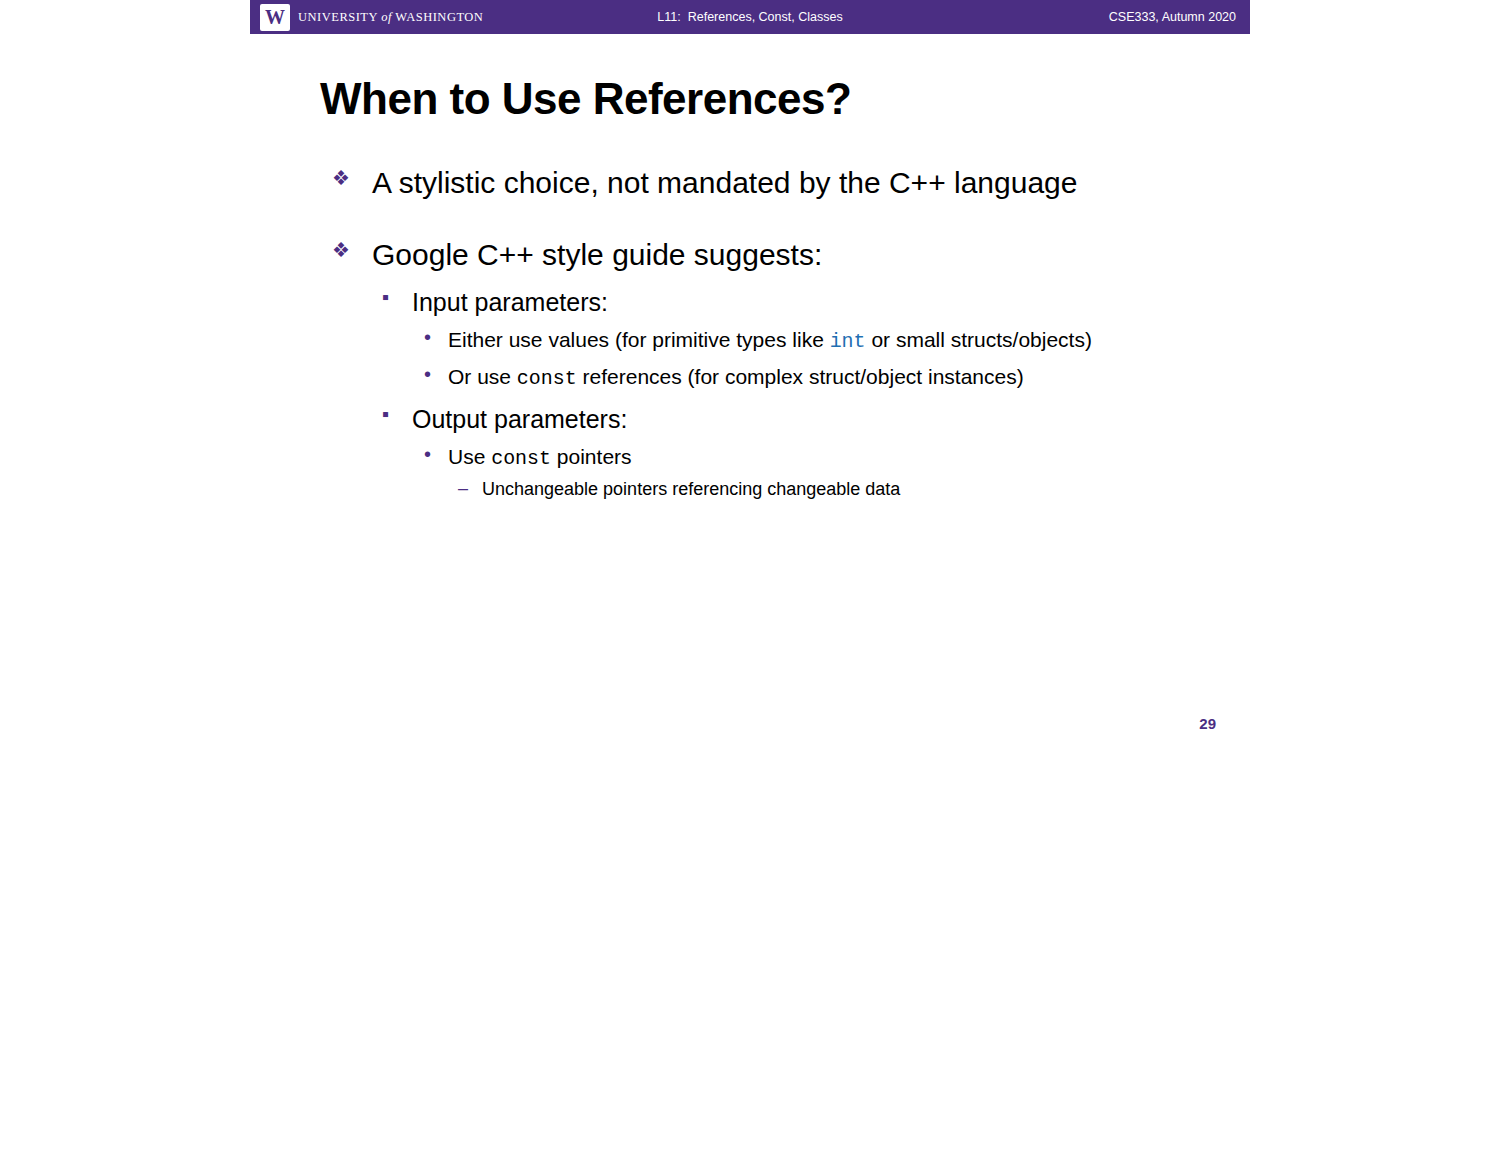W UNIVERSITY of WASHINGTON
L11: References, Const, Classes
CSE333, Autumn 2020
When to Use References?
A stylistic choice, not mandated by the C++ language
Google C++ style guide suggests:
Input parameters:
Either use values (for primitive types like int or small structs/objects)
Or use const references (for complex struct/object instances)
Output parameters:
Use const pointers
Unchangeable pointers referencing changeable data
29